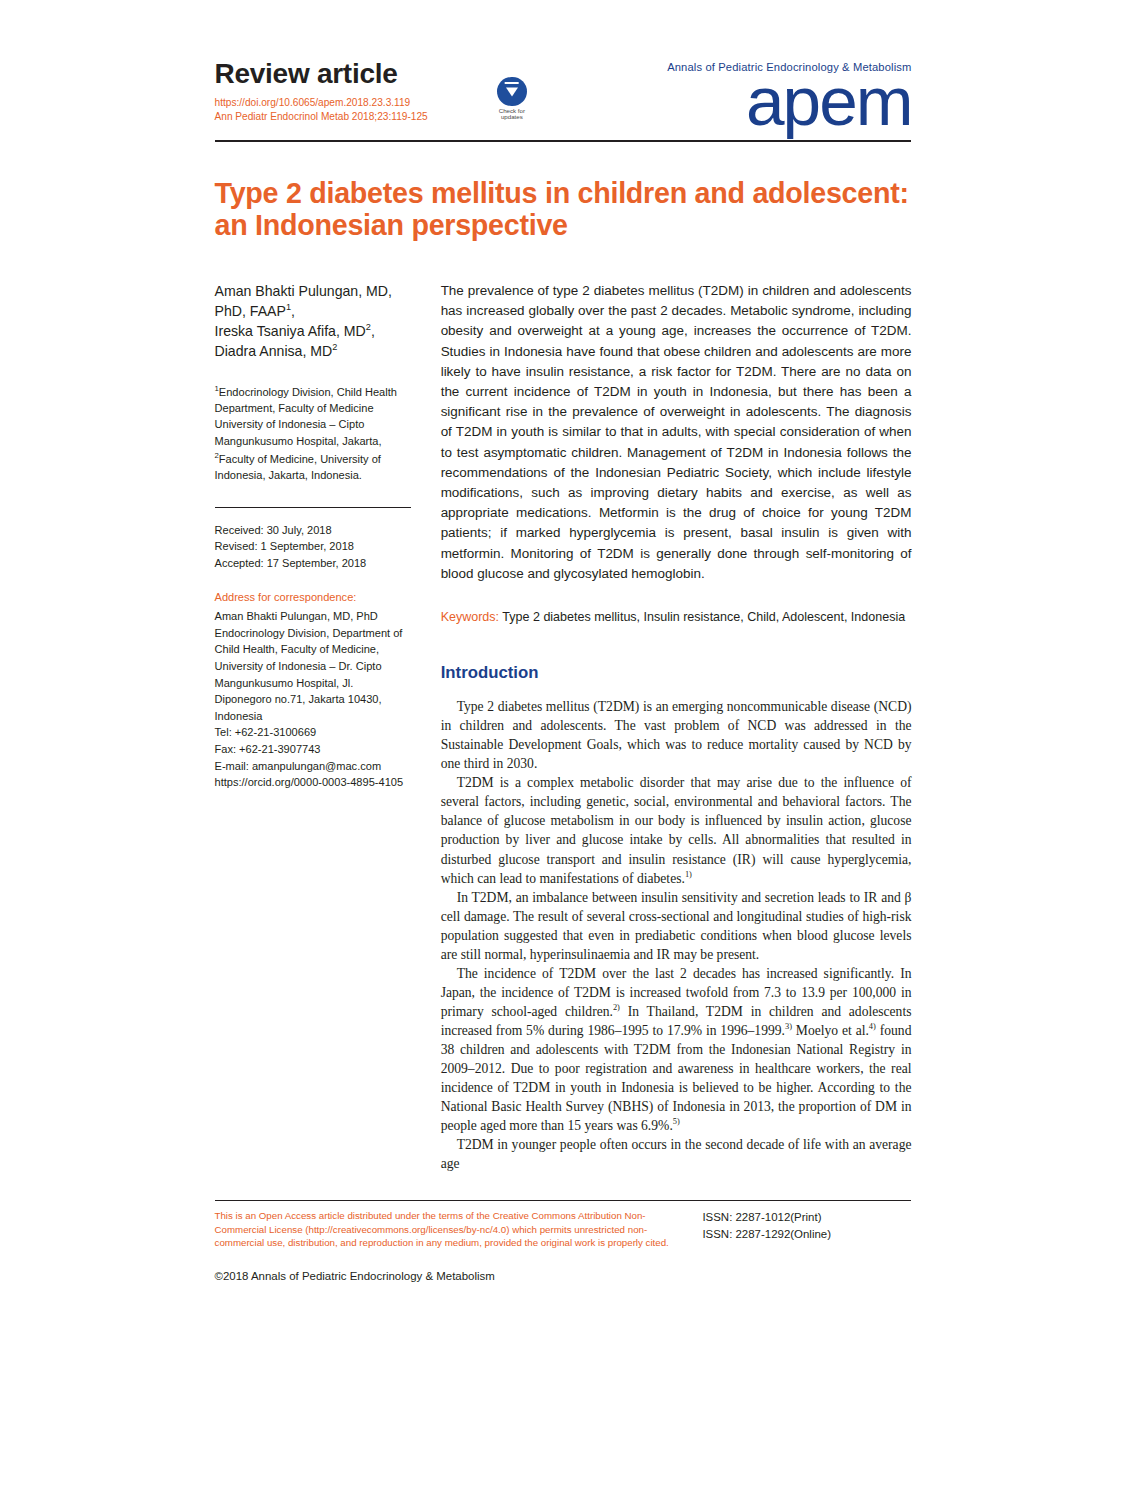Review article
https://doi.org/10.6065/apem.2018.23.3.119
Ann Pediatr Endocrinol Metab 2018;23:119-125
Check for
updates
Annals of Pediatric Endocrinology & Metabolism
apem
Type 2 diabetes mellitus in children and adolescent: an Indonesian perspective
Aman Bhakti Pulungan, MD,
PhD, FAAP1,
Ireska Tsaniya Afifa, MD2,
Diadra Annisa, MD2
1Endocrinology Division, Child Health Department, Faculty of Medicine University of Indonesia – Cipto Mangunkusumo Hospital, Jakarta, 2Faculty of Medicine, University of Indonesia, Jakarta, Indonesia.
Received: 30 July, 2018
Revised: 1 September, 2018
Accepted: 17 September, 2018
Address for correspondence:
Aman Bhakti Pulungan, MD, PhD
Endocrinology Division, Department of Child Health, Faculty of Medicine, University of Indonesia – Dr. Cipto Mangunkusumo Hospital, Jl. Diponegoro no.71, Jakarta 10430, Indonesia
Tel: +62-21-3100669
Fax: +62-21-3907743
E-mail: amanpulungan@mac.com
https://orcid.org/0000-0003-4895-4105
The prevalence of type 2 diabetes mellitus (T2DM) in children and adolescents has increased globally over the past 2 decades. Metabolic syndrome, including obesity and overweight at a young age, increases the occurrence of T2DM. Studies in Indonesia have found that obese children and adolescents are more likely to have insulin resistance, a risk factor for T2DM. There are no data on the current incidence of T2DM in youth in Indonesia, but there has been a significant rise in the prevalence of overweight in adolescents. The diagnosis of T2DM in youth is similar to that in adults, with special consideration of when to test asymptomatic children. Management of T2DM in Indonesia follows the recommendations of the Indonesian Pediatric Society, which include lifestyle modifications, such as improving dietary habits and exercise, as well as appropriate medications. Metformin is the drug of choice for young T2DM patients; if marked hyperglycemia is present, basal insulin is given with metformin. Monitoring of T2DM is generally done through self-monitoring of blood glucose and glycosylated hemoglobin.
Keywords: Type 2 diabetes mellitus, Insulin resistance, Child, Adolescent, Indonesia
Introduction
Type 2 diabetes mellitus (T2DM) is an emerging noncommunicable disease (NCD) in children and adolescents. The vast problem of NCD was addressed in the Sustainable Development Goals, which was to reduce mortality caused by NCD by one third in 2030.
T2DM is a complex metabolic disorder that may arise due to the influence of several factors, including genetic, social, environmental and behavioral factors. The balance of glucose metabolism in our body is influenced by insulin action, glucose production by liver and glucose intake by cells. All abnormalities that resulted in disturbed glucose transport and insulin resistance (IR) will cause hyperglycemia, which can lead to manifestations of diabetes.1)
In T2DM, an imbalance between insulin sensitivity and secretion leads to IR and β cell damage. The result of several cross-sectional and longitudinal studies of high-risk population suggested that even in prediabetic conditions when blood glucose levels are still normal, hyperinsulinaemia and IR may be present.
The incidence of T2DM over the last 2 decades has increased significantly. In Japan, the incidence of T2DM is increased twofold from 7.3 to 13.9 per 100,000 in primary school-aged children.2) In Thailand, T2DM in children and adolescents increased from 5% during 1986–1995 to 17.9% in 1996–1999.3) Moelyo et al.4) found 38 children and adolescents with T2DM from the Indonesian National Registry in 2009–2012. Due to poor registration and awareness in healthcare workers, the real incidence of T2DM in youth in Indonesia is believed to be higher. According to the National Basic Health Survey (NBHS) of Indonesia in 2013, the proportion of DM in people aged more than 15 years was 6.9%.5)
T2DM in younger people often occurs in the second decade of life with an average age
This is an Open Access article distributed under the terms of the Creative Commons Attribution Non-Commercial License (http://creativecommons.org/licenses/by-nc/4.0) which permits unrestricted non-commercial use, distribution, and reproduction in any medium, provided the original work is properly cited.
ISSN: 2287-1012(Print)
ISSN: 2287-1292(Online)
©2018 Annals of Pediatric Endocrinology & Metabolism